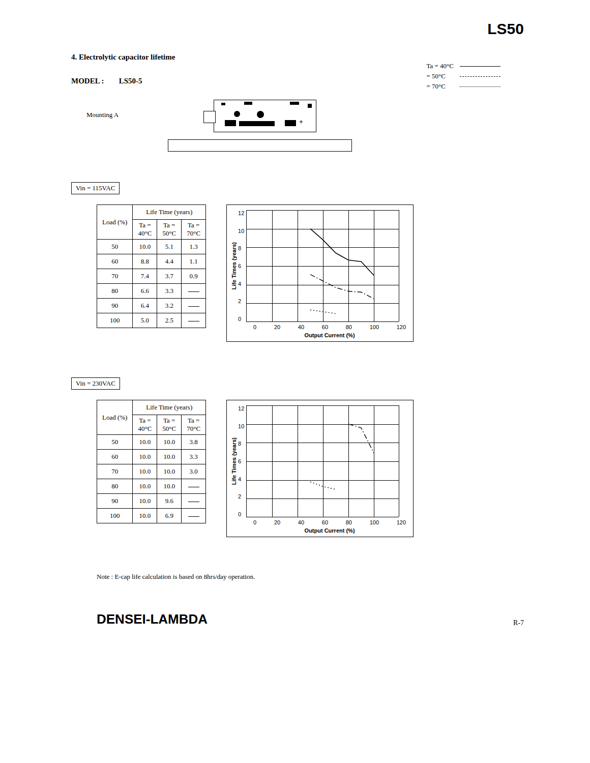LS50
4. Electrolytic capacitor lifetime
MODEL : LS50-5
| Ta = 40°C | |
| = 50°C | |
| = 70°C | |
Mounting A
+
Vin = 115VAC
| Load (%) | Life Time (years) |
| --- | --- |
| Ta = 40°C | Ta = 50°C | Ta = 70°C |
| 50 | 10.0 | 5.1 | 1.3 |
| 60 | 8.8 | 4.4 | 1.1 |
| 70 | 7.4 | 3.7 | 0.9 |
| 80 | 6.6 | 3.3 | |
| 90 | 6.4 | 3.2 | |
| 100 | 5.0 | 2.5 | |
Life Times (years)
121086420
020406080100120
Output Current (%)
Vin = 230VAC
| Load (%) | Life Time (years) |
| --- | --- |
| Ta = 40°C | Ta = 50°C | Ta = 70°C |
| 50 | 10.0 | 10.0 | 3.8 |
| 60 | 10.0 | 10.0 | 3.3 |
| 70 | 10.0 | 10.0 | 3.0 |
| 80 | 10.0 | 10.0 | |
| 90 | 10.0 | 9.6 | |
| 100 | 10.0 | 6.9 | |
Life Times (years)
121086420
020406080100120
Output Current (%)
Note : E-cap life calculation is based on 8hrs/day operation.
DENSEI-LAMBDA
R-7